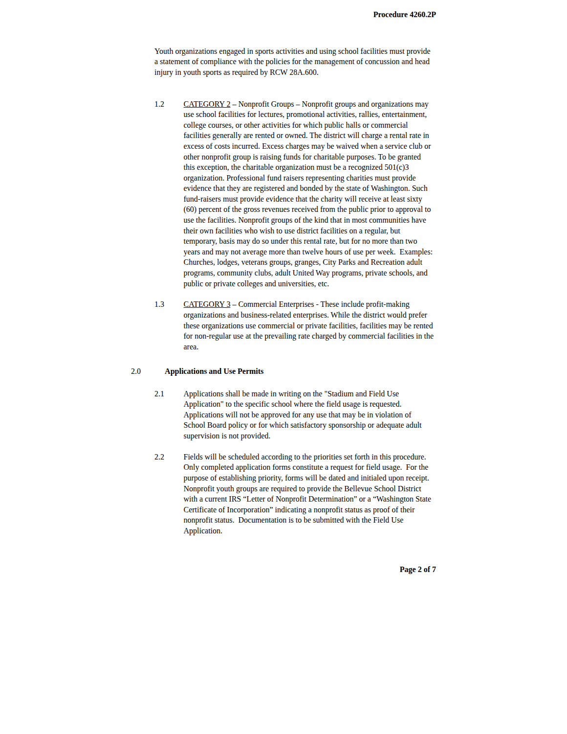Procedure 4260.2P
Youth organizations engaged in sports activities and using school facilities must provide a statement of compliance with the policies for the management of concussion and head injury in youth sports as required by RCW 28A.600.
1.2
CATEGORY 2 – Nonprofit Groups – Nonprofit groups and organizations may use school facilities for lectures, promotional activities, rallies, entertainment, college courses, or other activities for which public halls or commercial facilities generally are rented or owned. The district will charge a rental rate in excess of costs incurred. Excess charges may be waived when a service club or other nonprofit group is raising funds for charitable purposes. To be granted this exception, the charitable organization must be a recognized 501(c)3 organization. Professional fund raisers representing charities must provide evidence that they are registered and bonded by the state of Washington. Such fund-raisers must provide evidence that the charity will receive at least sixty (60) percent of the gross revenues received from the public prior to approval to use the facilities. Nonprofit groups of the kind that in most communities have their own facilities who wish to use district facilities on a regular, but temporary, basis may do so under this rental rate, but for no more than two years and may not average more than twelve hours of use per week. Examples: Churches, lodges, veterans groups, granges, City Parks and Recreation adult programs, community clubs, adult United Way programs, private schools, and public or private colleges and universities, etc.
1.3
CATEGORY 3 – Commercial Enterprises - These include profit-making organizations and business-related enterprises. While the district would prefer these organizations use commercial or private facilities, facilities may be rented for non-regular use at the prevailing rate charged by commercial facilities in the area.
2.0
Applications and Use Permits
2.1
Applications shall be made in writing on the "Stadium and Field Use Application" to the specific school where the field usage is requested. Applications will not be approved for any use that may be in violation of School Board policy or for which satisfactory sponsorship or adequate adult supervision is not provided.
2.2
Fields will be scheduled according to the priorities set forth in this procedure. Only completed application forms constitute a request for field usage. For the purpose of establishing priority, forms will be dated and initialed upon receipt. Nonprofit youth groups are required to provide the Bellevue School District with a current IRS “Letter of Nonprofit Determination” or a “Washington State Certificate of Incorporation” indicating a nonprofit status as proof of their nonprofit status. Documentation is to be submitted with the Field Use Application.
Page 2 of 7